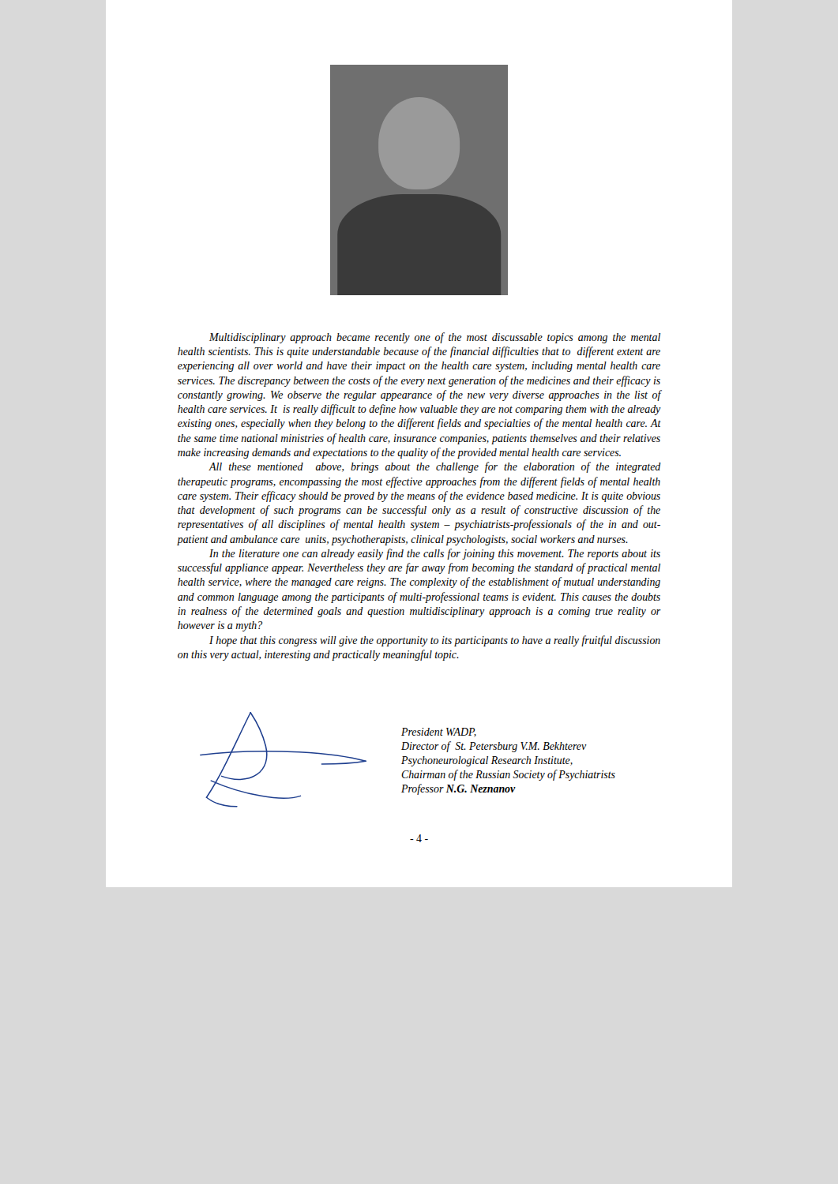Multidisciplinary approach became recently one of the most discussable topics among the mental health scientists. This is quite understandable because of the financial difficulties that to different extent are experiencing all over world and have their impact on the health care system, including mental health care services. The discrepancy between the costs of the every next generation of the medicines and their efficacy is constantly growing. We observe the regular appearance of the new very diverse approaches in the list of health care services. It is really difficult to define how valuable they are not comparing them with the already existing ones, especially when they belong to the different fields and specialties of the mental health care. At the same time national ministries of health care, insurance companies, patients themselves and their relatives make increasing demands and expectations to the quality of the provided mental health care services.
All these mentioned above, brings about the challenge for the elaboration of the integrated therapeutic programs, encompassing the most effective approaches from the different fields of mental health care system. Their efficacy should be proved by the means of the evidence based medicine. It is quite obvious that development of such programs can be successful only as a result of constructive discussion of the representatives of all disciplines of mental health system – psychiatrists-professionals of the in and out-patient and ambulance care units, psychotherapists, clinical psychologists, social workers and nurses.
In the literature one can already easily find the calls for joining this movement. The reports about its successful appliance appear. Nevertheless they are far away from becoming the standard of practical mental health service, where the managed care reigns. The complexity of the establishment of mutual understanding and common language among the participants of multi-professional teams is evident. This causes the doubts in realness of the determined goals and question multidisciplinary approach is a coming true reality or however is a myth?
I hope that this congress will give the opportunity to its participants to have a really fruitful discussion on this very actual, interesting and practically meaningful topic.
President WADP,
Director of St. Petersburg V.M. Bekhterev
Psychoneurological Research Institute,
Chairman of the Russian Society of Psychiatrists
Professor N.G. Neznanov
- 4 -